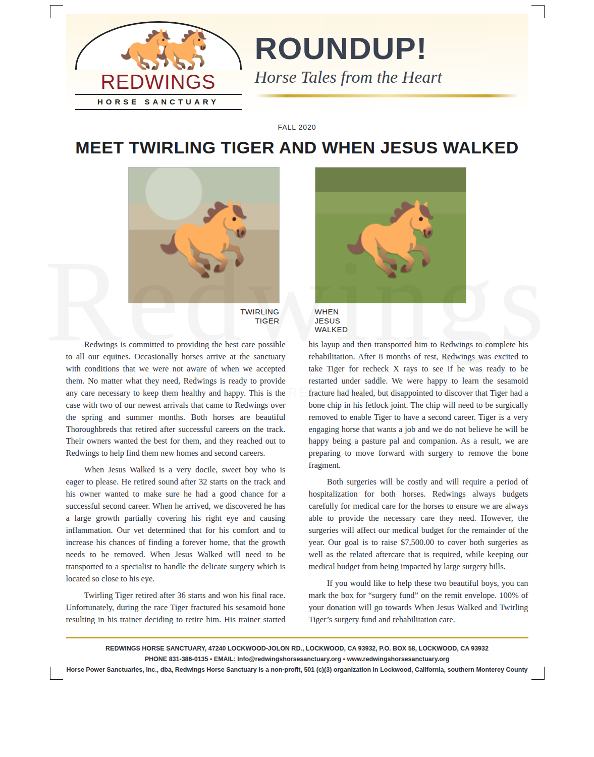Redwings
REDWINGS HORSE SANCTUARY
🐎 🐎
REDWINGS
HORSE SANCTUARY
ROUNDUP!
Horse Tales from the Heart
FALL 2020
MEET TWIRLING TIGER AND WHEN JESUS WALKED
🐎
TWIRLING
TIGER
🐎
WHEN
JESUS
WALKED
Redwings is committed to providing the best care possible to all our equines. Occasionally horses arrive at the sanctuary with conditions that we were not aware of when we accepted them. No matter what they need, Redwings is ready to provide any care necessary to keep them healthy and happy. This is the case with two of our newest arrivals that came to Redwings over the spring and summer months. Both horses are beautiful Thoroughbreds that retired after successful careers on the track. Their owners wanted the best for them, and they reached out to Redwings to help find them new homes and second careers.
When Jesus Walked is a very docile, sweet boy who is eager to please. He retired sound after 32 starts on the track and his owner wanted to make sure he had a good chance for a successful second career. When he arrived, we discovered he has a large growth partially covering his right eye and causing inflammation. Our vet determined that for his comfort and to increase his chances of finding a forever home, that the growth needs to be removed. When Jesus Walked will need to be transported to a specialist to handle the delicate surgery which is located so close to his eye.
Twirling Tiger retired after 36 starts and won his final race. Unfortunately, during the race Tiger fractured his sesamoid bone resulting in his trainer deciding to retire him. His trainer started his layup and then transported him to Redwings to complete his rehabilitation. After 8 months of rest, Redwings was excited to take Tiger for recheck X rays to see if he was ready to be restarted under saddle. We were happy to learn the sesamoid fracture had healed, but disappointed to discover that Tiger had a bone chip in his fetlock joint. The chip will need to be surgically removed to enable Tiger to have a second career. Tiger is a very engaging horse that wants a job and we do not believe he will be happy being a pasture pal and companion. As a result, we are preparing to move forward with surgery to remove the bone fragment.
Both surgeries will be costly and will require a period of hospitalization for both horses. Redwings always budgets carefully for medical care for the horses to ensure we are always able to provide the necessary care they need. However, the surgeries will affect our medical budget for the remainder of the year. Our goal is to raise $7,500.00 to cover both surgeries as well as the related aftercare that is required, while keeping our medical budget from being impacted by large surgery bills.
If you would like to help these two beautiful boys, you can mark the box for “surgery fund” on the remit envelope. 100% of your donation will go towards When Jesus Walked and Twirling Tiger’s surgery fund and rehabilitation care.
REDWINGS HORSE SANCTUARY, 47240 LOCKWOOD-JOLON RD., LOCKWOOD, CA 93932, P.O. BOX 58, LOCKWOOD, CA 93932
PHONE 831-386-0135 • EMAIL: Info@redwingshorsesanctuary.org • www.redwingshorsesanctuary.org
Horse Power Sanctuaries, Inc., dba, Redwings Horse Sanctuary is a non-profit, 501 (c)(3) organization in Lockwood, California, southern Monterey County